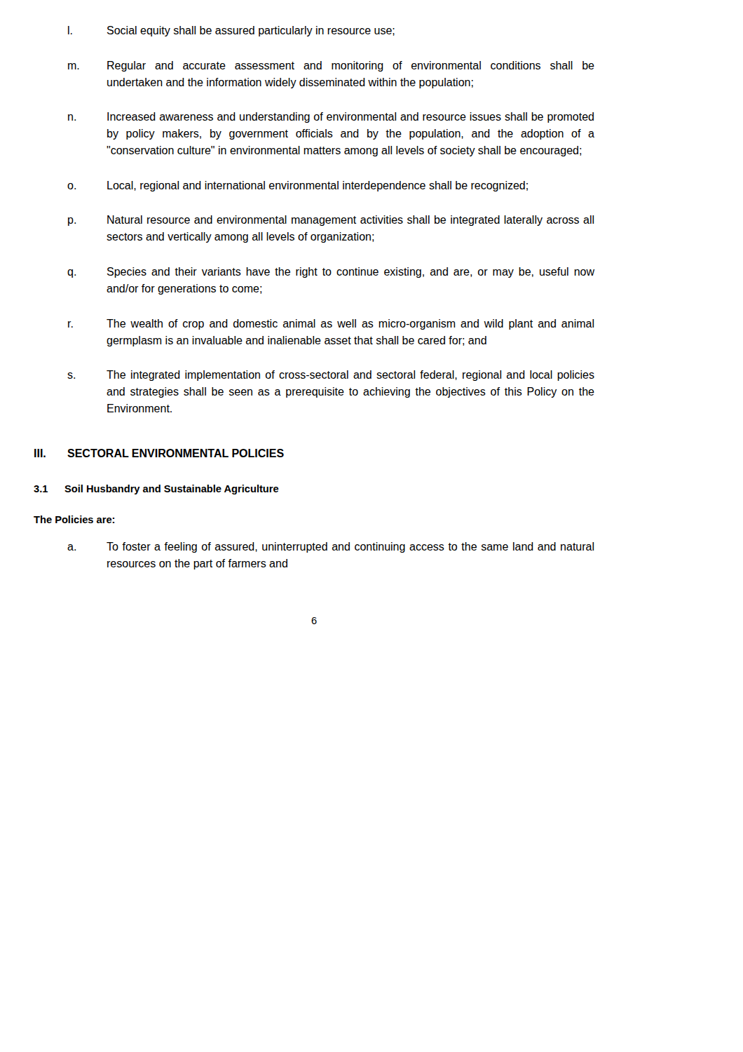l. Social equity shall be assured particularly in resource use;
m. Regular and accurate assessment and monitoring of environmental conditions shall be undertaken and the information widely disseminated within the population;
n. Increased awareness and understanding of environmental and resource issues shall be promoted by policy makers, by government officials and by the population, and the adoption of a "conservation culture" in environmental matters among all levels of society shall be encouraged;
o. Local, regional and international environmental interdependence shall be recognized;
p. Natural resource and environmental management activities shall be integrated laterally across all sectors and vertically among all levels of organization;
q. Species and their variants have the right to continue existing, and are, or may be, useful now and/or for generations to come;
r. The wealth of crop and domestic animal as well as micro-organism and wild plant and animal germplasm is an invaluable and inalienable asset that shall be cared for; and
s. The integrated implementation of cross-sectoral and sectoral federal, regional and local policies and strategies shall be seen as a prerequisite to achieving the objectives of this Policy on the Environment.
III. SECTORAL ENVIRONMENTAL POLICIES
3.1 Soil Husbandry and Sustainable Agriculture
The Policies are:
a. To foster a feeling of assured, uninterrupted and continuing access to the same land and natural resources on the part of farmers and
6